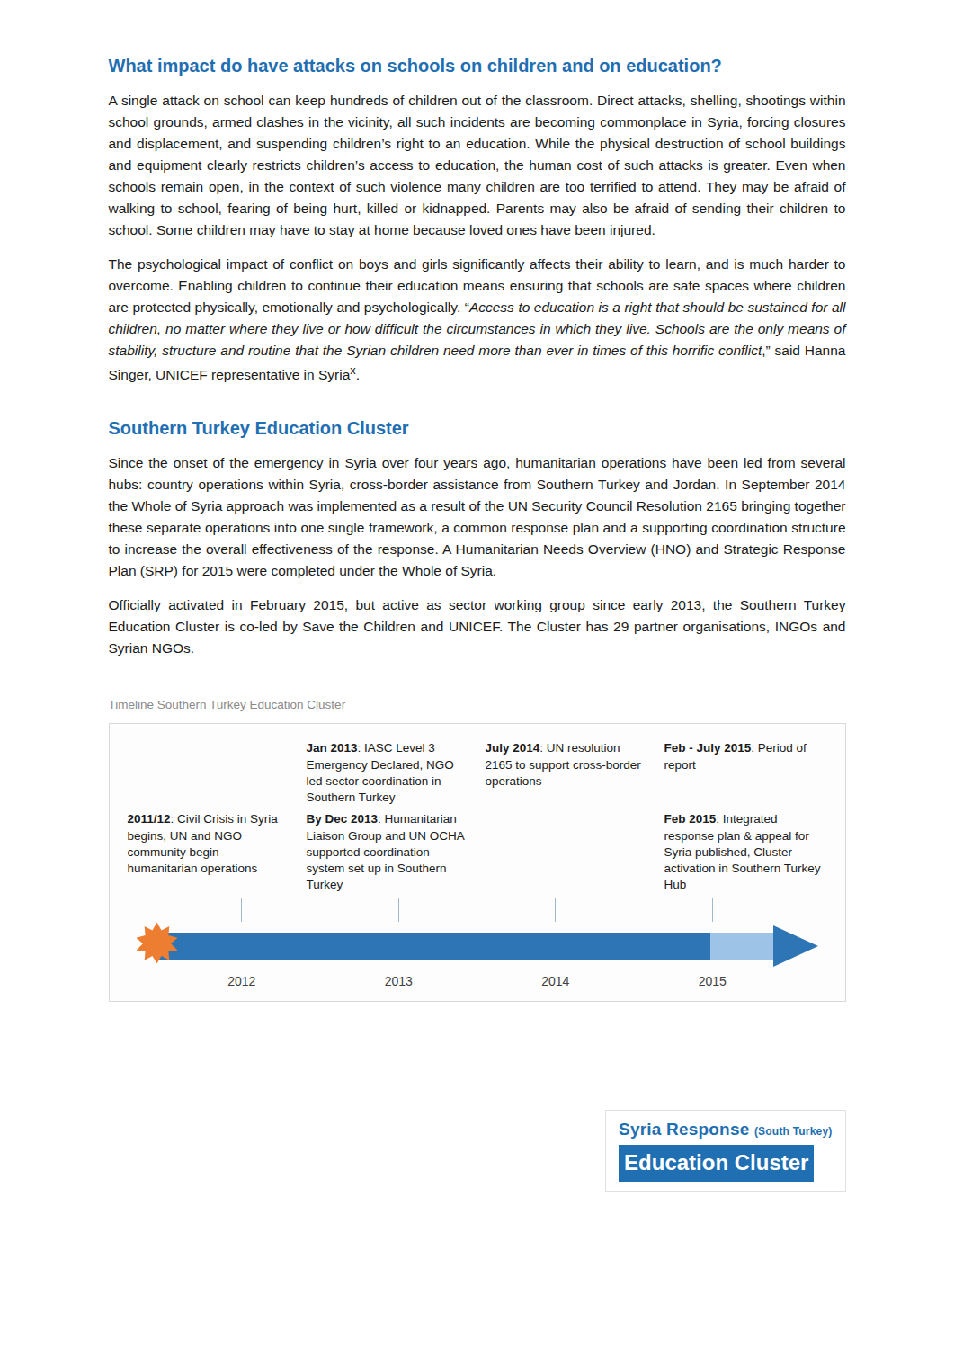What impact do have attacks on schools on children and on education?
A single attack on school can keep hundreds of children out of the classroom. Direct attacks, shelling, shootings within school grounds, armed clashes in the vicinity, all such incidents are becoming commonplace in Syria, forcing closures and displacement, and suspending children’s right to an education. While the physical destruction of school buildings and equipment clearly restricts children’s access to education, the human cost of such attacks is greater. Even when schools remain open, in the context of such violence many children are too terrified to attend. They may be afraid of walking to school, fearing of being hurt, killed or kidnapped. Parents may also be afraid of sending their children to school. Some children may have to stay at home because loved ones have been injured.
The psychological impact of conflict on boys and girls significantly affects their ability to learn, and is much harder to overcome. Enabling children to continue their education means ensuring that schools are safe spaces where children are protected physically, emotionally and psychologically. “Access to education is a right that should be sustained for all children, no matter where they live or how difficult the circumstances in which they live. Schools are the only means of stability, structure and routine that the Syrian children need more than ever in times of this horrific conflict,” said Hanna Singer, UNICEF representative in Syriax.
Southern Turkey Education Cluster
Since the onset of the emergency in Syria over four years ago, humanitarian operations have been led from several hubs: country operations within Syria, cross-border assistance from Southern Turkey and Jordan. In September 2014 the Whole of Syria approach was implemented as a result of the UN Security Council Resolution 2165 bringing together these separate operations into one single framework, a common response plan and a supporting coordination structure to increase the overall effectiveness of the response. A Humanitarian Needs Overview (HNO) and Strategic Response Plan (SRP) for 2015 were completed under the Whole of Syria.
Officially activated in February 2015, but active as sector working group since early 2013, the Southern Turkey Education Cluster is co-led by Save the Children and UNICEF. The Cluster has 29 partner organisations, INGOs and Syrian NGOs.
Timeline Southern Turkey Education Cluster
Jan 2013: IASC Level 3 Emergency Declared, NGO led sector coordination in Southern Turkey
July 2014: UN resolution 2165 to support cross-border operations
Feb - July 2015: Period of report
2011/12: Civil Crisis in Syria begins, UN and NGO community begin humanitarian operations
By Dec 2013: Humanitarian Liaison Group and UN OCHA supported coordination system set up in Southern Turkey
Feb 2015: Integrated response plan & appeal for Syria published, Cluster activation in Southern Turkey Hub
2012 2013 2014 2015
Syria Response (South Turkey)
Education Cluster